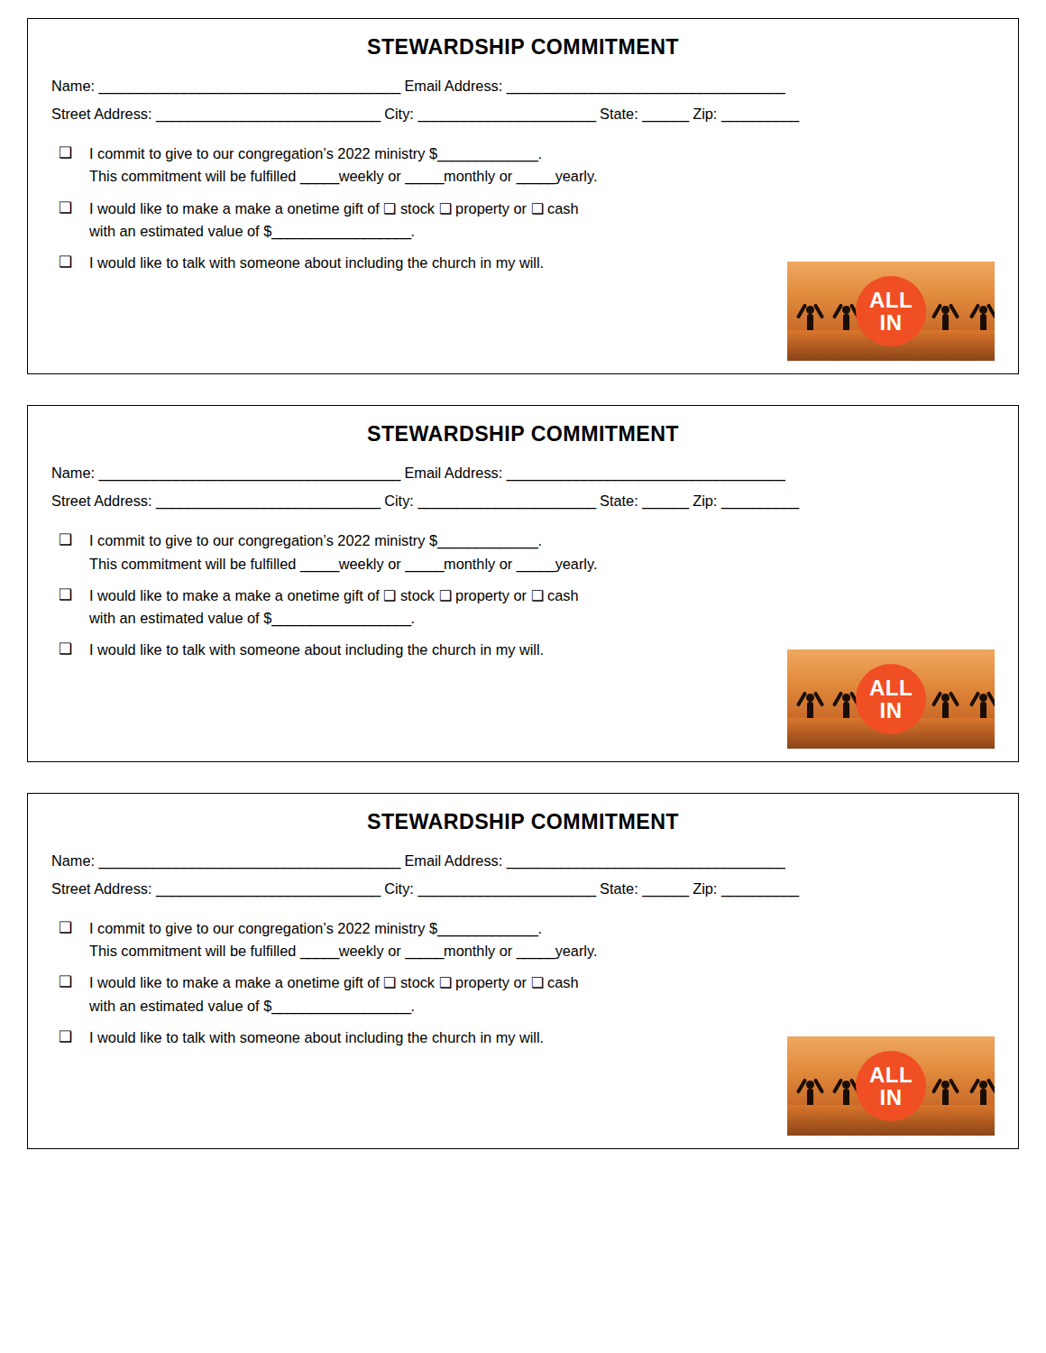STEWARDSHIP COMMITMENT
Name: _______________________________________ Email Address: ____________________________________
Street Address: _____________________________ City: _______________________ State: ______ Zip: __________
I commit to give to our congregation’s 2022 ministry $_____________. This commitment will be fulfilled _____weekly or _____monthly or _____yearly.
I would like to make a make a onetime gift of ❑ stock ❑ property or ❑ cash with an estimated value of $__________________.
I would like to talk with someone about including the church in my will.
ALL IN
STEWARDSHIP COMMITMENT
Name: _______________________________________ Email Address: ____________________________________
Street Address: _____________________________ City: _______________________ State: ______ Zip: __________
I commit to give to our congregation’s 2022 ministry $_____________. This commitment will be fulfilled _____weekly or _____monthly or _____yearly.
I would like to make a make a onetime gift of ❑ stock ❑ property or ❑ cash with an estimated value of $__________________.
I would like to talk with someone about including the church in my will.
ALL IN
STEWARDSHIP COMMITMENT
Name: _______________________________________ Email Address: ____________________________________
Street Address: _____________________________ City: _______________________ State: ______ Zip: __________
I commit to give to our congregation’s 2022 ministry $_____________. This commitment will be fulfilled _____weekly or _____monthly or _____yearly.
I would like to make a make a onetime gift of ❑ stock ❑ property or ❑ cash with an estimated value of $__________________.
I would like to talk with someone about including the church in my will.
ALL IN